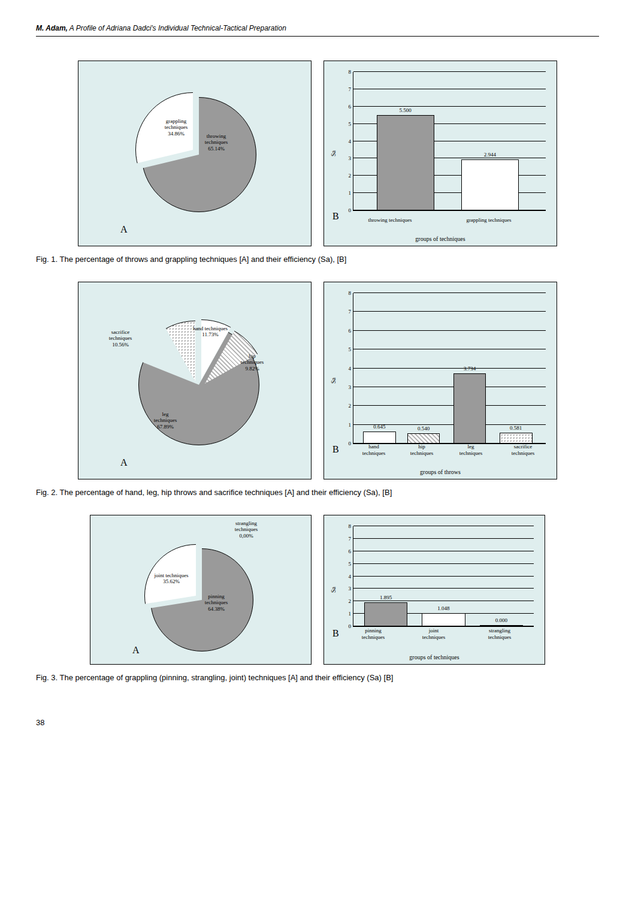M. Adam, A Profile of Adriana Dadci's Individual Technical-Tactical Preparation
grappling
techniques
34.86%
throwing
techniques
65.14%
A
Sa
8
7
6
5
4
3
2
1
0
5.500
2.944
throwing techniques
grappling techniques
groups of techniques
B
Fig. 1. The percentage of throws and grappling techniques [A] and their efficiency (Sa), [B]
sacrifice
techniques
10.56%
hand techniques
11.73%
hip
techniques
9.82%
leg
techniques
67.89%
A
Sa
8
7
6
5
4
3
2
1
0
0.645
0.540
3.734
0.581
hand
techniques
hip
techniques
leg
techniques
sacrifice
techniques
groups of throws
B
Fig. 2. The percentage of hand, leg, hip throws and sacrifice techniques [A] and their efficiency (Sa), [B]
strangling
techniques
0,00%
joint techniques
35.62%
pinning
techniques
64.38%
A
Sa
8
7
6
5
4
3
2
1
0
1.895
1.048
0.000
pinning
techniques
joint
techniques
strangling
techniques
groups of techniques
B
Fig. 3. The percentage of grappling (pinning, strangling, joint) techniques [A] and their efficiency (Sa) [B]
38